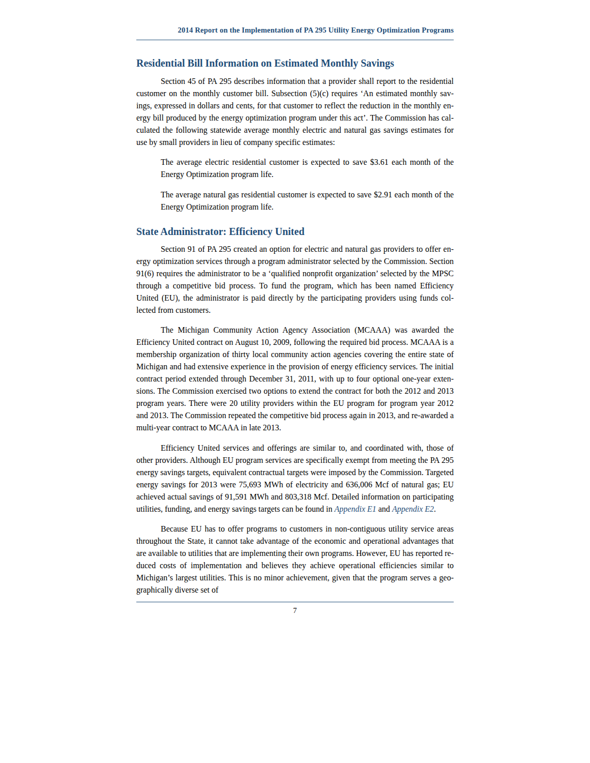2014 Report on the Implementation of PA 295 Utility Energy Optimization Programs
Residential Bill Information on Estimated Monthly Savings
Section 45 of PA 295 describes information that a provider shall report to the residential customer on the monthly customer bill. Subsection (5)(c) requires ‘An estimated monthly savings, expressed in dollars and cents, for that customer to reflect the reduction in the monthly energy bill produced by the energy optimization program under this act’. The Commission has calculated the following statewide average monthly electric and natural gas savings estimates for use by small providers in lieu of company specific estimates:
The average electric residential customer is expected to save $3.61 each month of the Energy Optimization program life.
The average natural gas residential customer is expected to save $2.91 each month of the Energy Optimization program life.
State Administrator: Efficiency United
Section 91 of PA 295 created an option for electric and natural gas providers to offer energy optimization services through a program administrator selected by the Commission. Section 91(6) requires the administrator to be a ‘qualified nonprofit organization’ selected by the MPSC through a competitive bid process. To fund the program, which has been named Efficiency United (EU), the administrator is paid directly by the participating providers using funds collected from customers.
The Michigan Community Action Agency Association (MCAAA) was awarded the Efficiency United contract on August 10, 2009, following the required bid process. MCAAA is a membership organization of thirty local community action agencies covering the entire state of Michigan and had extensive experience in the provision of energy efficiency services. The initial contract period extended through December 31, 2011, with up to four optional one-year extensions. The Commission exercised two options to extend the contract for both the 2012 and 2013 program years. There were 20 utility providers within the EU program for program year 2012 and 2013. The Commission repeated the competitive bid process again in 2013, and re-awarded a multi-year contract to MCAAA in late 2013.
Efficiency United services and offerings are similar to, and coordinated with, those of other providers. Although EU program services are specifically exempt from meeting the PA 295 energy savings targets, equivalent contractual targets were imposed by the Commission. Targeted energy savings for 2013 were 75,693 MWh of electricity and 636,006 Mcf of natural gas; EU achieved actual savings of 91,591 MWh and 803,318 Mcf. Detailed information on participating utilities, funding, and energy savings targets can be found in Appendix E1 and Appendix E2.
Because EU has to offer programs to customers in non-contiguous utility service areas throughout the State, it cannot take advantage of the economic and operational advantages that are available to utilities that are implementing their own programs. However, EU has reported reduced costs of implementation and believes they achieve operational efficiencies similar to Michigan’s largest utilities. This is no minor achievement, given that the program serves a geographically diverse set of
7